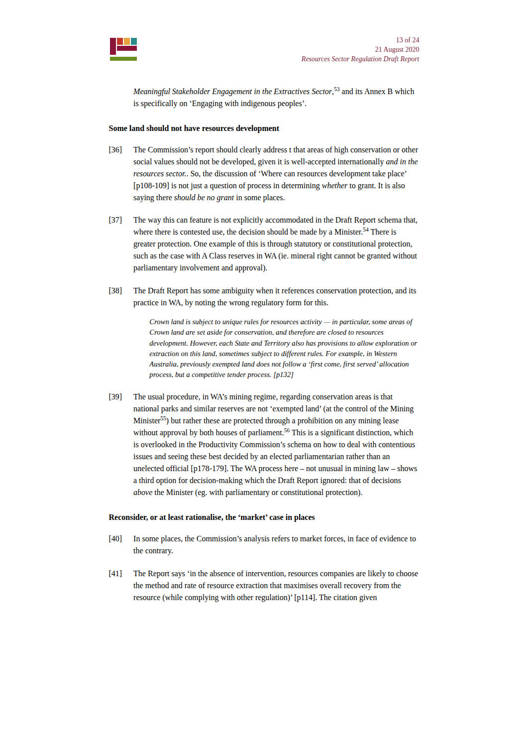13 of 24
21 August 2020
Resources Sector Regulation Draft Report
Meaningful Stakeholder Engagement in the Extractives Sector,53 and its Annex B which is specifically on ‘Engaging with indigenous peoples’.
Some land should not have resources development
[36] The Commission’s report should clearly address t that areas of high conservation or other social values should not be developed, given it is well-accepted internationally and in the resources sector.. So, the discussion of ‘Where can resources development take place’ [p108-109] is not just a question of process in determining whether to grant. It is also saying there should be no grant in some places.
[37] The way this can feature is not explicitly accommodated in the Draft Report schema that, where there is contested use, the decision should be made by a Minister.54 There is greater protection. One example of this is through statutory or constitutional protection, such as the case with A Class reserves in WA (ie. mineral right cannot be granted without parliamentary involvement and approval).
[38] The Draft Report has some ambiguity when it references conservation protection, and its practice in WA, by noting the wrong regulatory form for this.
Crown land is subject to unique rules for resources activity — in particular, some areas of Crown land are set aside for conservation, and therefore are closed to resources development. However, each State and Territory also has provisions to allow exploration or extraction on this land, sometimes subject to different rules. For example, in Western Australia, previously exempted land does not follow a ‘first come, first served’ allocation process, but a competitive tender process. [p132]
[39] The usual procedure, in WA’s mining regime, regarding conservation areas is that national parks and similar reserves are not ‘exempted land’ (at the control of the Mining Minister55) but rather these are protected through a prohibition on any mining lease without approval by both houses of parliament.56 This is a significant distinction, which is overlooked in the Productivity Commission’s schema on how to deal with contentious issues and seeing these best decided by an elected parliamentarian rather than an unelected official [p178-179]. The WA process here – not unusual in mining law – shows a third option for decision-making which the Draft Report ignored: that of decisions above the Minister (eg. with parliamentary or constitutional protection).
Reconsider, or at least rationalise, the ‘market’ case in places
[40] In some places, the Commission’s analysis refers to market forces, in face of evidence to the contrary.
[41] The Report says ‘in the absence of intervention, resources companies are likely to choose the method and rate of resource extraction that maximises overall recovery from the resource (while complying with other regulation)’ [p114]. The citation given